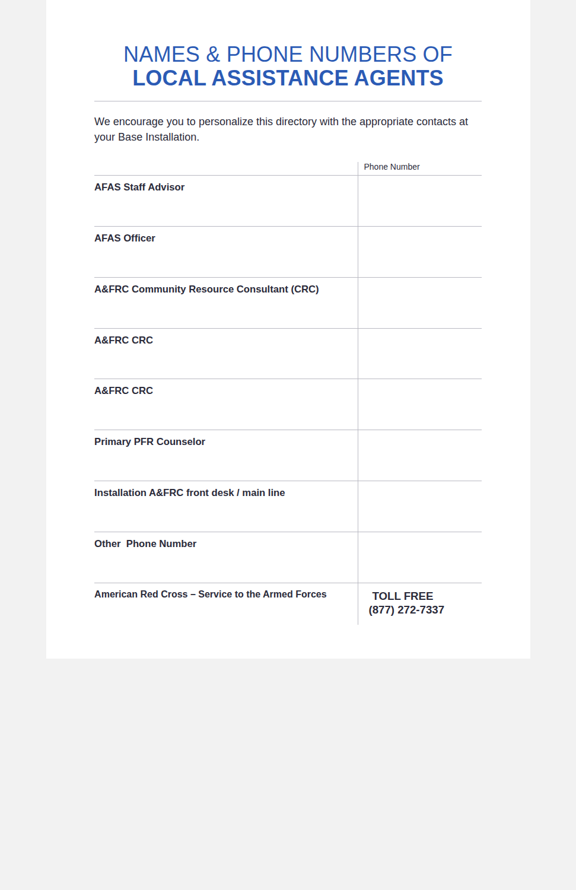NAMES & PHONE NUMBERS OF LOCAL ASSISTANCE AGENTS
We encourage you to personalize this directory with the appropriate contacts at your Base Installation.
| | Phone Number |
| --- | --- |
| AFAS Staff Advisor | |
| AFAS Officer | |
| A&FRC Community Resource Consultant (CRC) | |
| A&FRC CRC | |
| A&FRC CRC | |
| Primary PFR Counselor | |
| Installation A&FRC front desk / main line | |
| Other Phone Number | |
| American Red Cross – Service to the Armed Forces | TOLL FREE (877) 272-7337 |